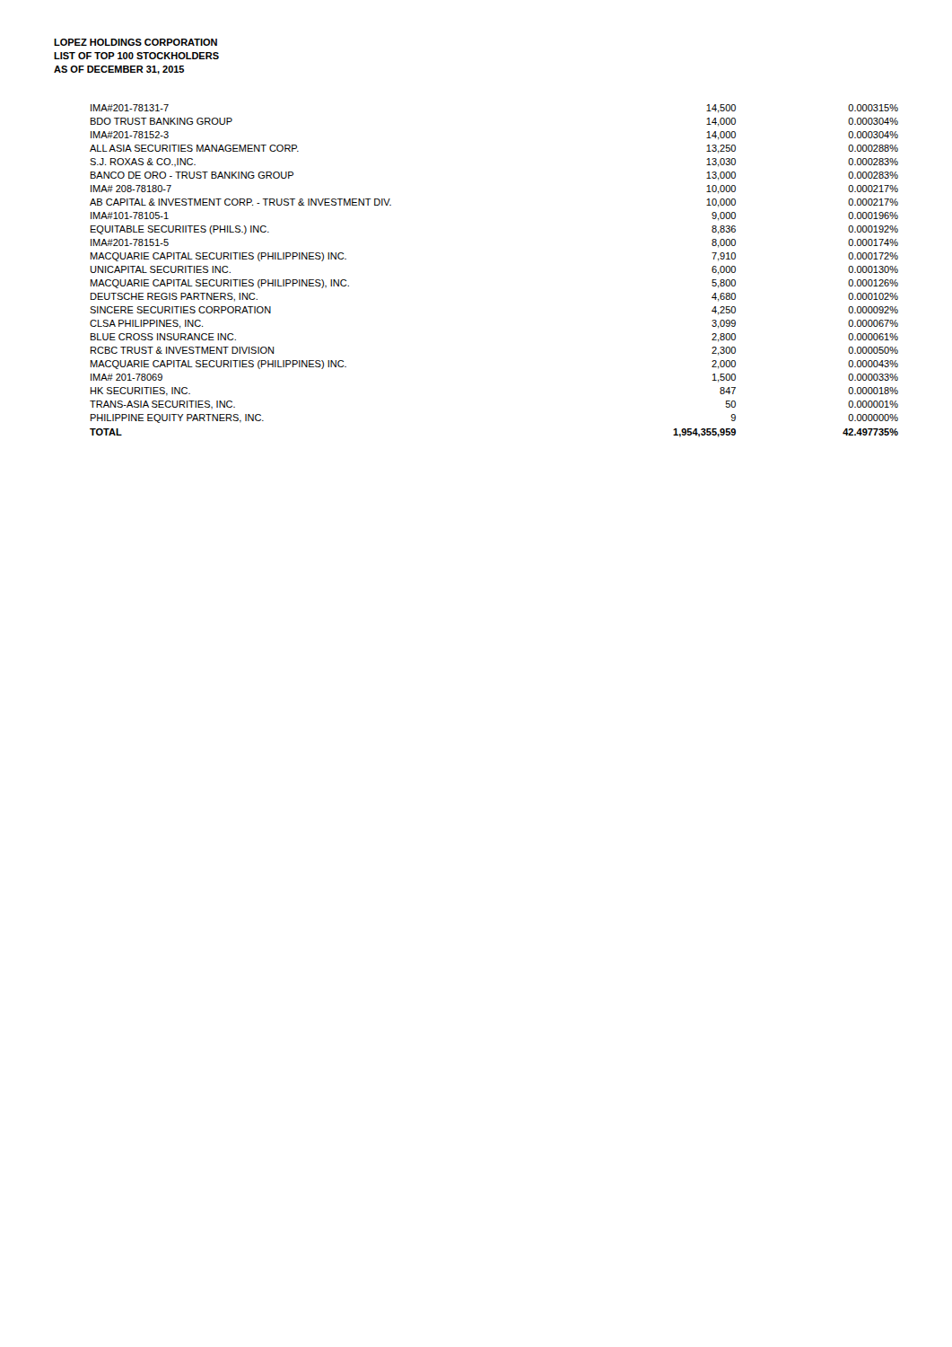LOPEZ HOLDINGS CORPORATION
LIST OF TOP 100 STOCKHOLDERS
AS OF DECEMBER 31, 2015
| IMA#201-78131-7 | 14,500 | 0.000315% |
| BDO TRUST BANKING GROUP | 14,000 | 0.000304% |
| IMA#201-78152-3 | 14,000 | 0.000304% |
| ALL ASIA SECURITIES MANAGEMENT CORP. | 13,250 | 0.000288% |
| S.J. ROXAS & CO.,INC. | 13,030 | 0.000283% |
| BANCO DE ORO - TRUST BANKING GROUP | 13,000 | 0.000283% |
| IMA# 208-78180-7 | 10,000 | 0.000217% |
| AB CAPITAL & INVESTMENT CORP. - TRUST & INVESTMENT DIV. | 10,000 | 0.000217% |
| IMA#101-78105-1 | 9,000 | 0.000196% |
| EQUITABLE SECURIITES (PHILS.) INC. | 8,836 | 0.000192% |
| IMA#201-78151-5 | 8,000 | 0.000174% |
| MACQUARIE CAPITAL SECURITIES (PHILIPPINES) INC. | 7,910 | 0.000172% |
| UNICAPITAL SECURITIES INC. | 6,000 | 0.000130% |
| MACQUARIE CAPITAL SECURITIES (PHILIPPINES), INC. | 5,800 | 0.000126% |
| DEUTSCHE REGIS PARTNERS, INC. | 4,680 | 0.000102% |
| SINCERE SECURITIES CORPORATION | 4,250 | 0.000092% |
| CLSA PHILIPPINES, INC. | 3,099 | 0.000067% |
| BLUE CROSS INSURANCE INC. | 2,800 | 0.000061% |
| RCBC TRUST & INVESTMENT DIVISION | 2,300 | 0.000050% |
| MACQUARIE CAPITAL SECURITIES (PHILIPPINES) INC. | 2,000 | 0.000043% |
| IMA# 201-78069 | 1,500 | 0.000033% |
| HK SECURITIES, INC. | 847 | 0.000018% |
| TRANS-ASIA SECURITIES, INC. | 50 | 0.000001% |
| PHILIPPINE EQUITY PARTNERS, INC. | 9 | 0.000000% |
| TOTAL | 1,954,355,959 | 42.497735% |